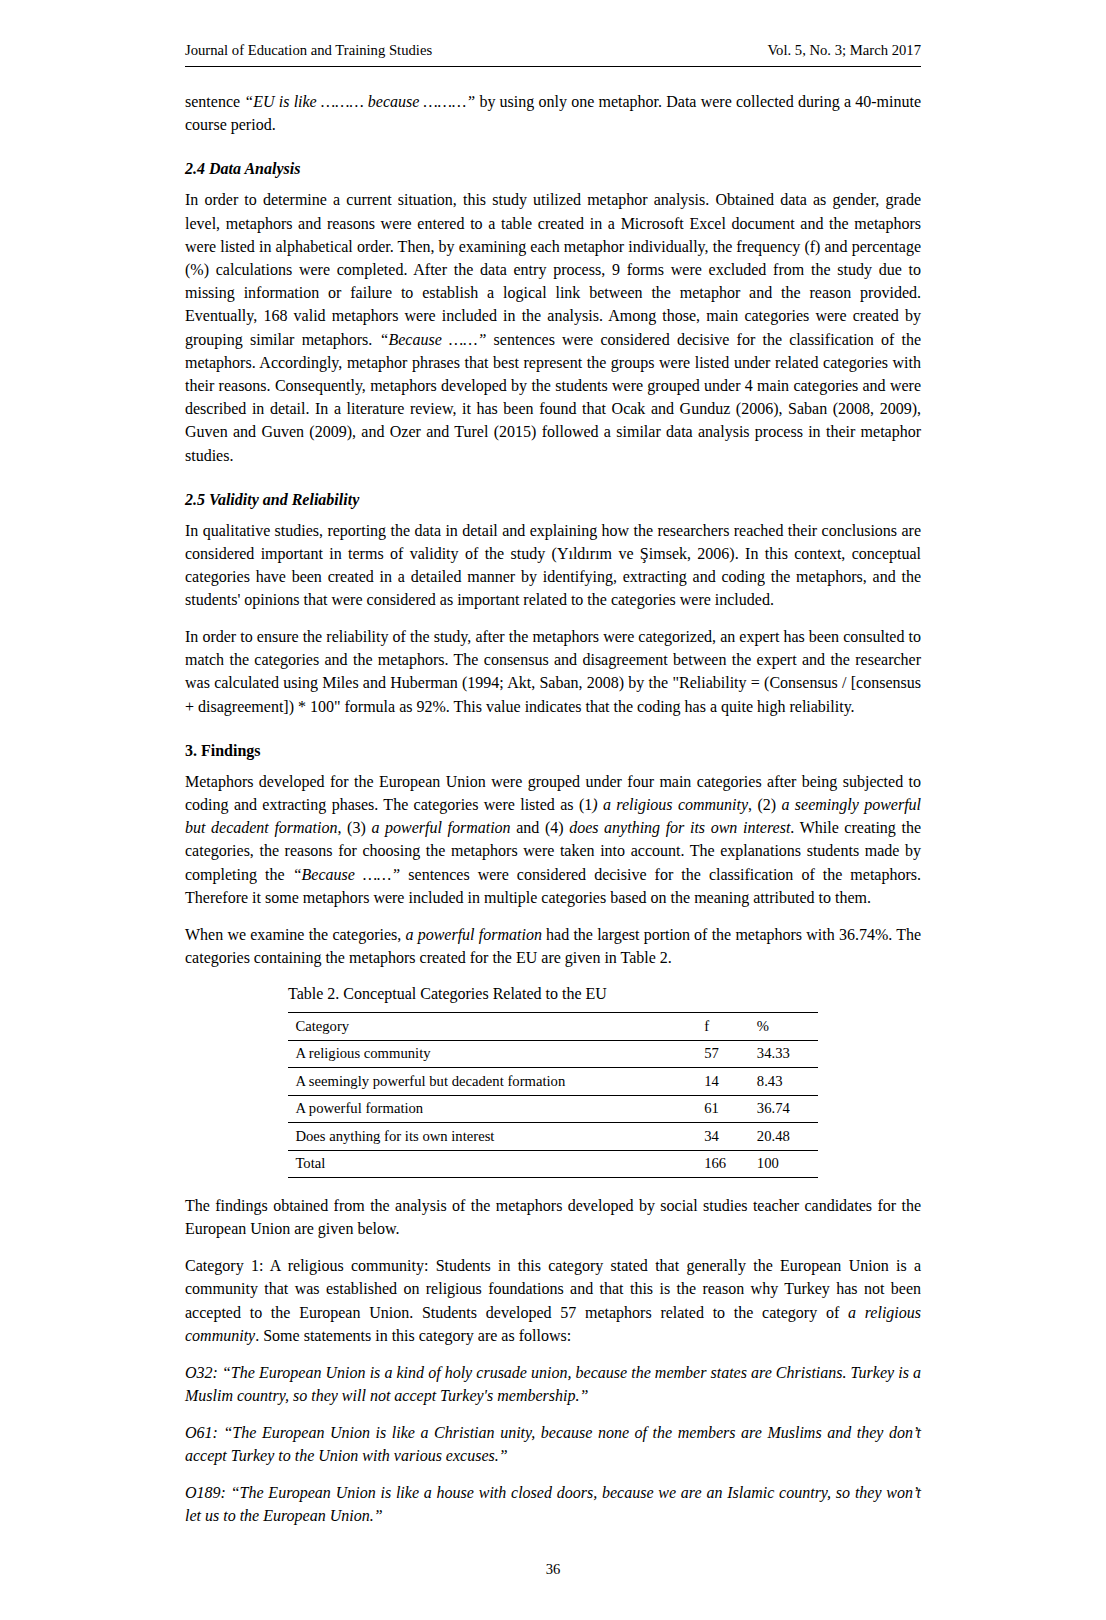Journal of Education and Training Studies Vol. 5, No. 3; March 2017
sentence “EU is like ……… because ………” by using only one metaphor. Data were collected during a 40-minute course period.
2.4 Data Analysis
In order to determine a current situation, this study utilized metaphor analysis. Obtained data as gender, grade level, metaphors and reasons were entered to a table created in a Microsoft Excel document and the metaphors were listed in alphabetical order. Then, by examining each metaphor individually, the frequency (f) and percentage (%) calculations were completed. After the data entry process, 9 forms were excluded from the study due to missing information or failure to establish a logical link between the metaphor and the reason provided. Eventually, 168 valid metaphors were included in the analysis. Among those, main categories were created by grouping similar metaphors. “Because ……” sentences were considered decisive for the classification of the metaphors. Accordingly, metaphor phrases that best represent the groups were listed under related categories with their reasons. Consequently, metaphors developed by the students were grouped under 4 main categories and were described in detail. In a literature review, it has been found that Ocak and Gunduz (2006), Saban (2008, 2009), Guven and Guven (2009), and Ozer and Turel (2015) followed a similar data analysis process in their metaphor studies.
2.5 Validity and Reliability
In qualitative studies, reporting the data in detail and explaining how the researchers reached their conclusions are considered important in terms of validity of the study (Yıldırım ve Şimsek, 2006). In this context, conceptual categories have been created in a detailed manner by identifying, extracting and coding the metaphors, and the students' opinions that were considered as important related to the categories were included.
In order to ensure the reliability of the study, after the metaphors were categorized, an expert has been consulted to match the categories and the metaphors. The consensus and disagreement between the expert and the researcher was calculated using Miles and Huberman (1994; Akt, Saban, 2008) by the "Reliability = (Consensus / [consensus + disagreement]) * 100" formula as 92%. This value indicates that the coding has a quite high reliability.
3. Findings
Metaphors developed for the European Union were grouped under four main categories after being subjected to coding and extracting phases. The categories were listed as (1) a religious community, (2) a seemingly powerful but decadent formation, (3) a powerful formation and (4) does anything for its own interest. While creating the categories, the reasons for choosing the metaphors were taken into account. The explanations students made by completing the “Because ……” sentences were considered decisive for the classification of the metaphors. Therefore it some metaphors were included in multiple categories based on the meaning attributed to them.
When we examine the categories, a powerful formation had the largest portion of the metaphors with 36.74%. The categories containing the metaphors created for the EU are given in Table 2.
Table 2. Conceptual Categories Related to the EU
| Category | f | % |
| --- | --- | --- |
| A religious community | 57 | 34.33 |
| A seemingly powerful but decadent formation | 14 | 8.43 |
| A powerful formation | 61 | 36.74 |
| Does anything for its own interest | 34 | 20.48 |
| Total | 166 | 100 |
The findings obtained from the analysis of the metaphors developed by social studies teacher candidates for the European Union are given below.
Category 1: A religious community: Students in this category stated that generally the European Union is a community that was established on religious foundations and that this is the reason why Turkey has not been accepted to the European Union. Students developed 57 metaphors related to the category of a religious community. Some statements in this category are as follows:
O32: “The European Union is a kind of holy crusade union, because the member states are Christians. Turkey is a Muslim country, so they will not accept Turkey's membership.”
O61: “The European Union is like a Christian unity, because none of the members are Muslims and they don’t accept Turkey to the Union with various excuses.”
O189: “The European Union is like a house with closed doors, because we are an Islamic country, so they won’t let us to the European Union.”
36